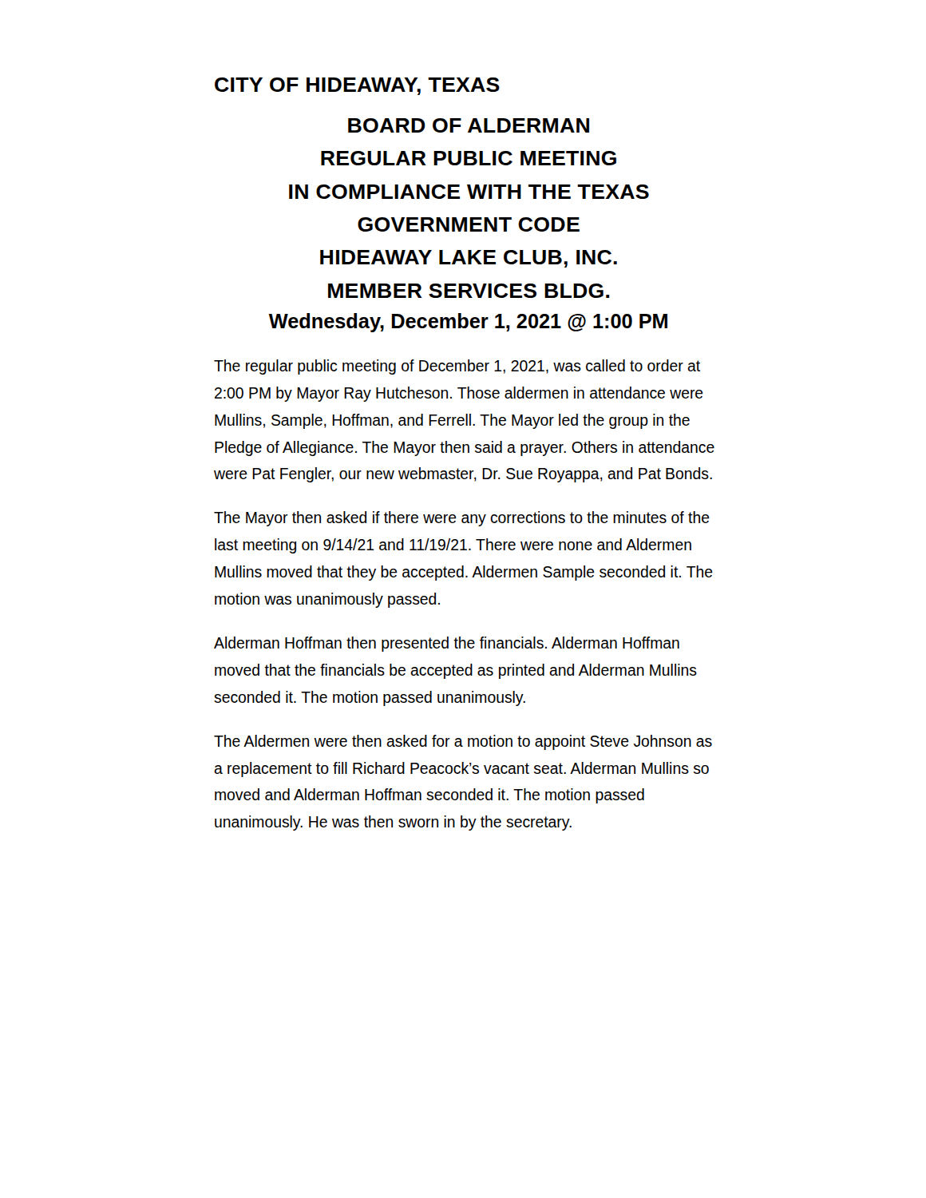CITY OF HIDEAWAY, TEXAS
BOARD OF ALDERMAN
REGULAR PUBLIC MEETING
IN COMPLIANCE WITH THE TEXAS GOVERNMENT CODE
HIDEAWAY LAKE CLUB, INC.
MEMBER SERVICES BLDG.
Wednesday, December 1, 2021 @ 1:00 PM
The regular public meeting of December 1, 2021, was called to order at 2:00 PM by Mayor Ray Hutcheson. Those aldermen in attendance were Mullins, Sample, Hoffman, and Ferrell. The Mayor led the group in the Pledge of Allegiance. The Mayor then said a prayer. Others in attendance were Pat Fengler, our new webmaster, Dr. Sue Royappa, and Pat Bonds.
The Mayor then asked if there were any corrections to the minutes of the last meeting on 9/14/21 and 11/19/21. There were none and Aldermen Mullins moved that they be accepted. Aldermen Sample seconded it. The motion was unanimously passed.
Alderman Hoffman then presented the financials. Alderman Hoffman moved that the financials be accepted as printed and Alderman Mullins seconded it. The motion passed unanimously.
The Aldermen were then asked for a motion to appoint Steve Johnson as a replacement to fill Richard Peacock’s vacant seat. Alderman Mullins so moved and Alderman Hoffman seconded it. The motion passed unanimously. He was then sworn in by the secretary.